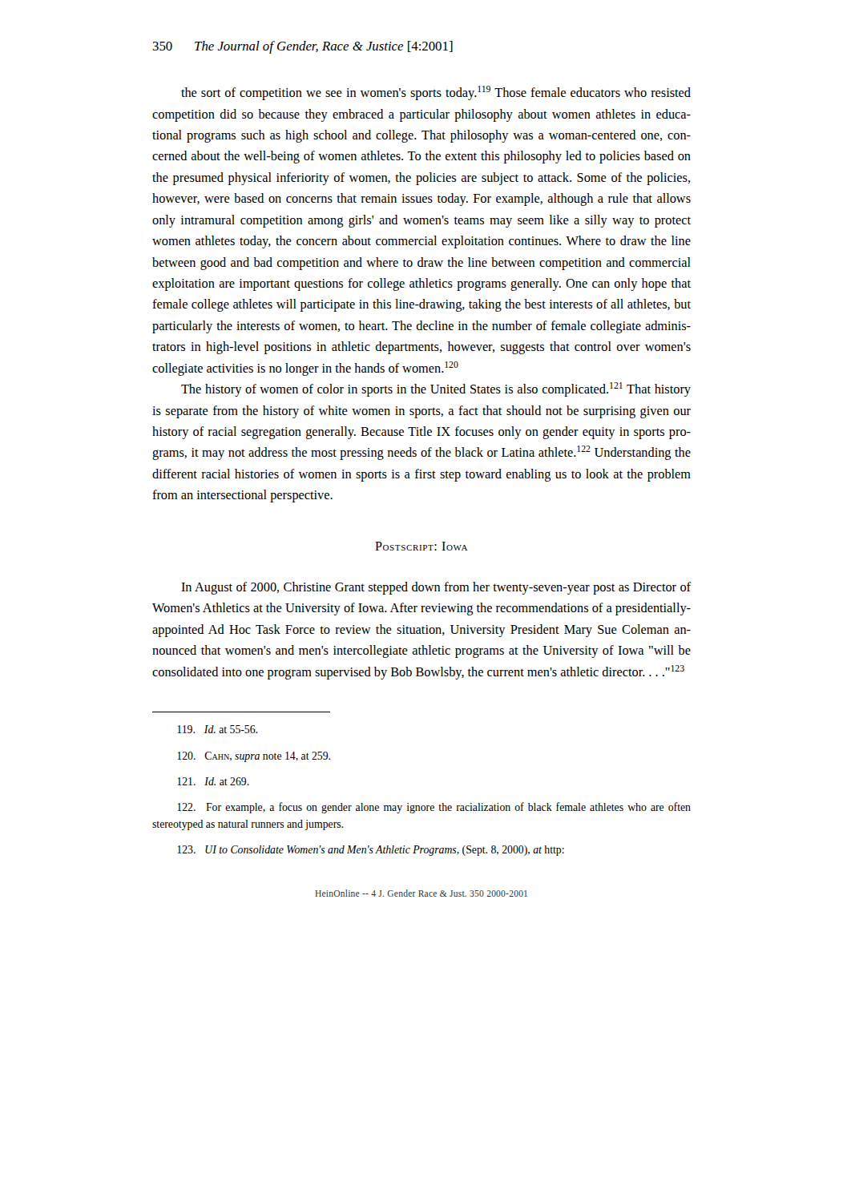350 The Journal of Gender, Race & Justice [4:2001]
the sort of competition we see in women's sports today.119 Those female educators who resisted competition did so because they embraced a particular philosophy about women athletes in educational programs such as high school and college. That philosophy was a woman-centered one, concerned about the well-being of women athletes. To the extent this philosophy led to policies based on the presumed physical inferiority of women, the policies are subject to attack. Some of the policies, however, were based on concerns that remain issues today. For example, although a rule that allows only intramural competition among girls' and women's teams may seem like a silly way to protect women athletes today, the concern about commercial exploitation continues. Where to draw the line between good and bad competition and where to draw the line between competition and commercial exploitation are important questions for college athletics programs generally. One can only hope that female college athletes will participate in this line-drawing, taking the best interests of all athletes, but particularly the interests of women, to heart. The decline in the number of female collegiate administrators in high-level positions in athletic departments, however, suggests that control over women's collegiate activities is no longer in the hands of women.120
The history of women of color in sports in the United States is also complicated.121 That history is separate from the history of white women in sports, a fact that should not be surprising given our history of racial segregation generally. Because Title IX focuses only on gender equity in sports programs, it may not address the most pressing needs of the black or Latina athlete.122 Understanding the different racial histories of women in sports is a first step toward enabling us to look at the problem from an intersectional perspective.
Postscript: Iowa
In August of 2000, Christine Grant stepped down from her twenty-seven-year post as Director of Women's Athletics at the University of Iowa. After reviewing the recommendations of a presidentially-appointed Ad Hoc Task Force to review the situation, University President Mary Sue Coleman announced that women's and men's intercollegiate athletic programs at the University of Iowa "will be consolidated into one program supervised by Bob Bowlsby, the current men's athletic director. . . ."123
119. Id. at 55-56.
120. Cahn, supra note 14, at 259.
121. Id. at 269.
122. For example, a focus on gender alone may ignore the racialization of black female athletes who are often stereotyped as natural runners and jumpers.
123. UI to Consolidate Women's and Men's Athletic Programs, (Sept. 8, 2000), at http:
HeinOnline -- 4 J. Gender Race & Just. 350 2000-2001